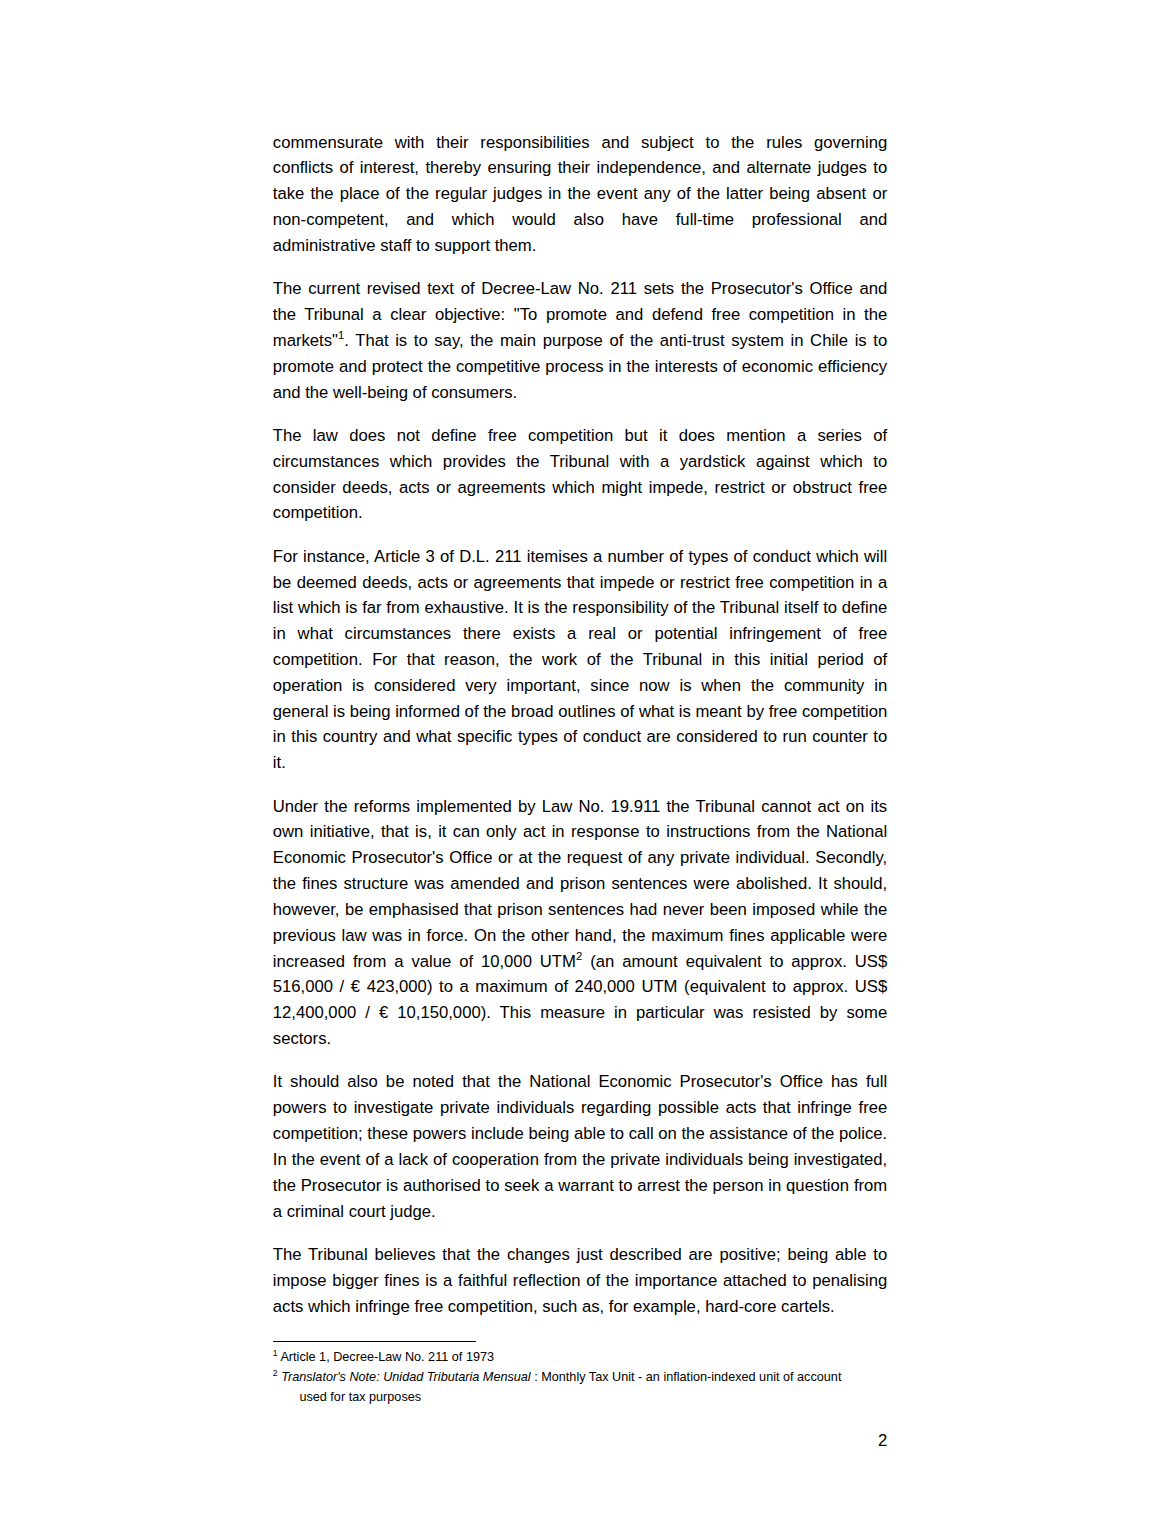commensurate with their responsibilities and subject to the rules governing conflicts of interest, thereby ensuring their independence, and alternate judges to take the place of the regular judges in the event any of the latter being absent or non-competent, and which would also have full-time professional and administrative staff to support them.
The current revised text of Decree-Law No. 211 sets the Prosecutor's Office and the Tribunal a clear objective: "To promote and defend free competition in the markets"1. That is to say, the main purpose of the anti-trust system in Chile is to promote and protect the competitive process in the interests of economic efficiency and the well-being of consumers.
The law does not define free competition but it does mention a series of circumstances which provides the Tribunal with a yardstick against which to consider deeds, acts or agreements which might impede, restrict or obstruct free competition.
For instance, Article 3 of D.L. 211 itemises a number of types of conduct which will be deemed deeds, acts or agreements that impede or restrict free competition in a list which is far from exhaustive. It is the responsibility of the Tribunal itself to define in what circumstances there exists a real or potential infringement of free competition. For that reason, the work of the Tribunal in this initial period of operation is considered very important, since now is when the community in general is being informed of the broad outlines of what is meant by free competition in this country and what specific types of conduct are considered to run counter to it.
Under the reforms implemented by Law No. 19.911 the Tribunal cannot act on its own initiative, that is, it can only act in response to instructions from the National Economic Prosecutor's Office or at the request of any private individual. Secondly, the fines structure was amended and prison sentences were abolished. It should, however, be emphasised that prison sentences had never been imposed while the previous law was in force. On the other hand, the maximum fines applicable were increased from a value of 10,000 UTM2 (an amount equivalent to approx. US$ 516,000 / € 423,000) to a maximum of 240,000 UTM (equivalent to approx. US$ 12,400,000 / € 10,150,000). This measure in particular was resisted by some sectors.
It should also be noted that the National Economic Prosecutor's Office has full powers to investigate private individuals regarding possible acts that infringe free competition; these powers include being able to call on the assistance of the police. In the event of a lack of cooperation from the private individuals being investigated, the Prosecutor is authorised to seek a warrant to arrest the person in question from a criminal court judge.
The Tribunal believes that the changes just described are positive; being able to impose bigger fines is a faithful reflection of the importance attached to penalising acts which infringe free competition, such as, for example, hard-core cartels.
1 Article 1, Decree-Law No. 211 of 1973
2 Translator's Note: Unidad Tributaria Mensual : Monthly Tax Unit - an inflation-indexed unit of account
used for tax purposes
2